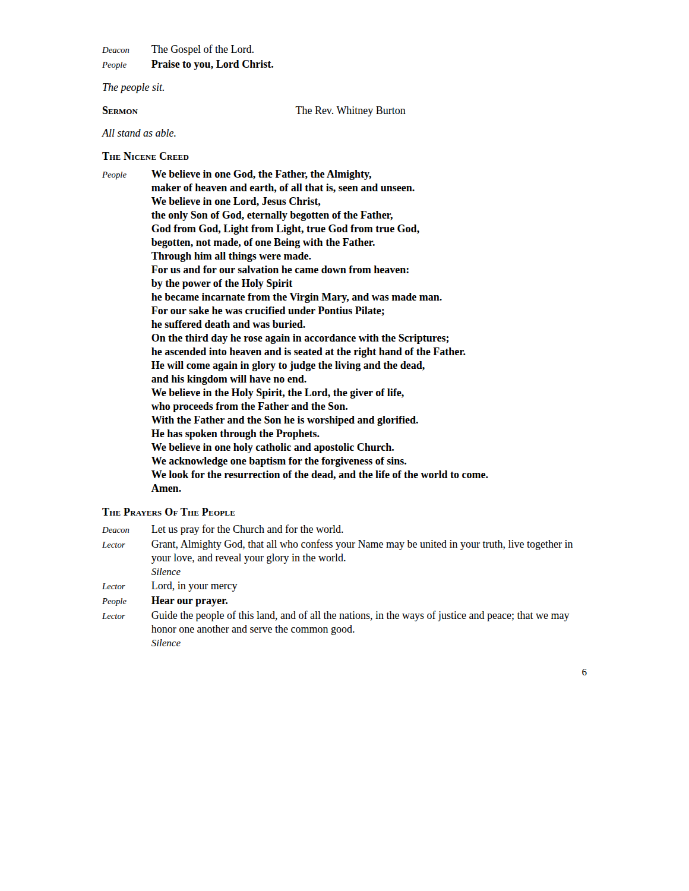Deacon The Gospel of the Lord.
People Praise to you, Lord Christ.
The people sit.
Sermon The Rev. Whitney Burton
All stand as able.
The Nicene Creed
People
We believe in one God, the Father, the Almighty,
maker of heaven and earth, of all that is, seen and unseen.
We believe in one Lord, Jesus Christ,
the only Son of God, eternally begotten of the Father,
God from God, Light from Light, true God from true God,
begotten, not made, of one Being with the Father.
Through him all things were made.
For us and for our salvation he came down from heaven:
by the power of the Holy Spirit
he became incarnate from the Virgin Mary, and was made man.
For our sake he was crucified under Pontius Pilate;
he suffered death and was buried.
On the third day he rose again in accordance with the Scriptures;
he ascended into heaven and is seated at the right hand of the Father.
He will come again in glory to judge the living and the dead,
and his kingdom will have no end.
We believe in the Holy Spirit, the Lord, the giver of life,
who proceeds from the Father and the Son.
With the Father and the Son he is worshiped and glorified.
He has spoken through the Prophets.
We believe in one holy catholic and apostolic Church.
We acknowledge one baptism for the forgiveness of sins.
We look for the resurrection of the dead, and the life of the world to come.
Amen.
The Prayers Of The People
Deacon Let us pray for the Church and for the world.
Lector Grant, Almighty God, that all who confess your Name may be united in your truth, live together in your love, and reveal your glory in the world. Silence
Lector Lord, in your mercy
People Hear our prayer.
Lector Guide the people of this land, and of all the nations, in the ways of justice and peace; that we may honor one another and serve the common good. Silence
6